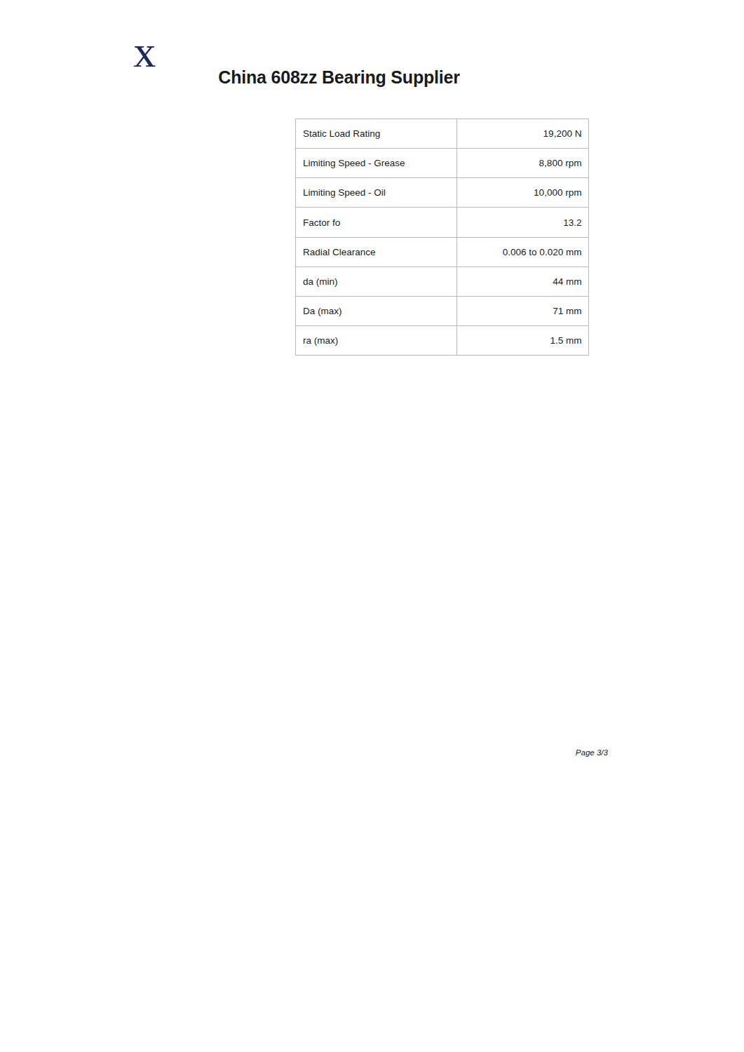x
China 608zz Bearing Supplier
| Static Load Rating | 19,200 N |
| Limiting Speed - Grease | 8,800 rpm |
| Limiting Speed - Oil | 10,000 rpm |
| Factor fo | 13.2 |
| Radial Clearance | 0.006 to 0.020 mm |
| da (min) | 44 mm |
| Da (max) | 71 mm |
| ra (max) | 1.5 mm |
Page 3/3